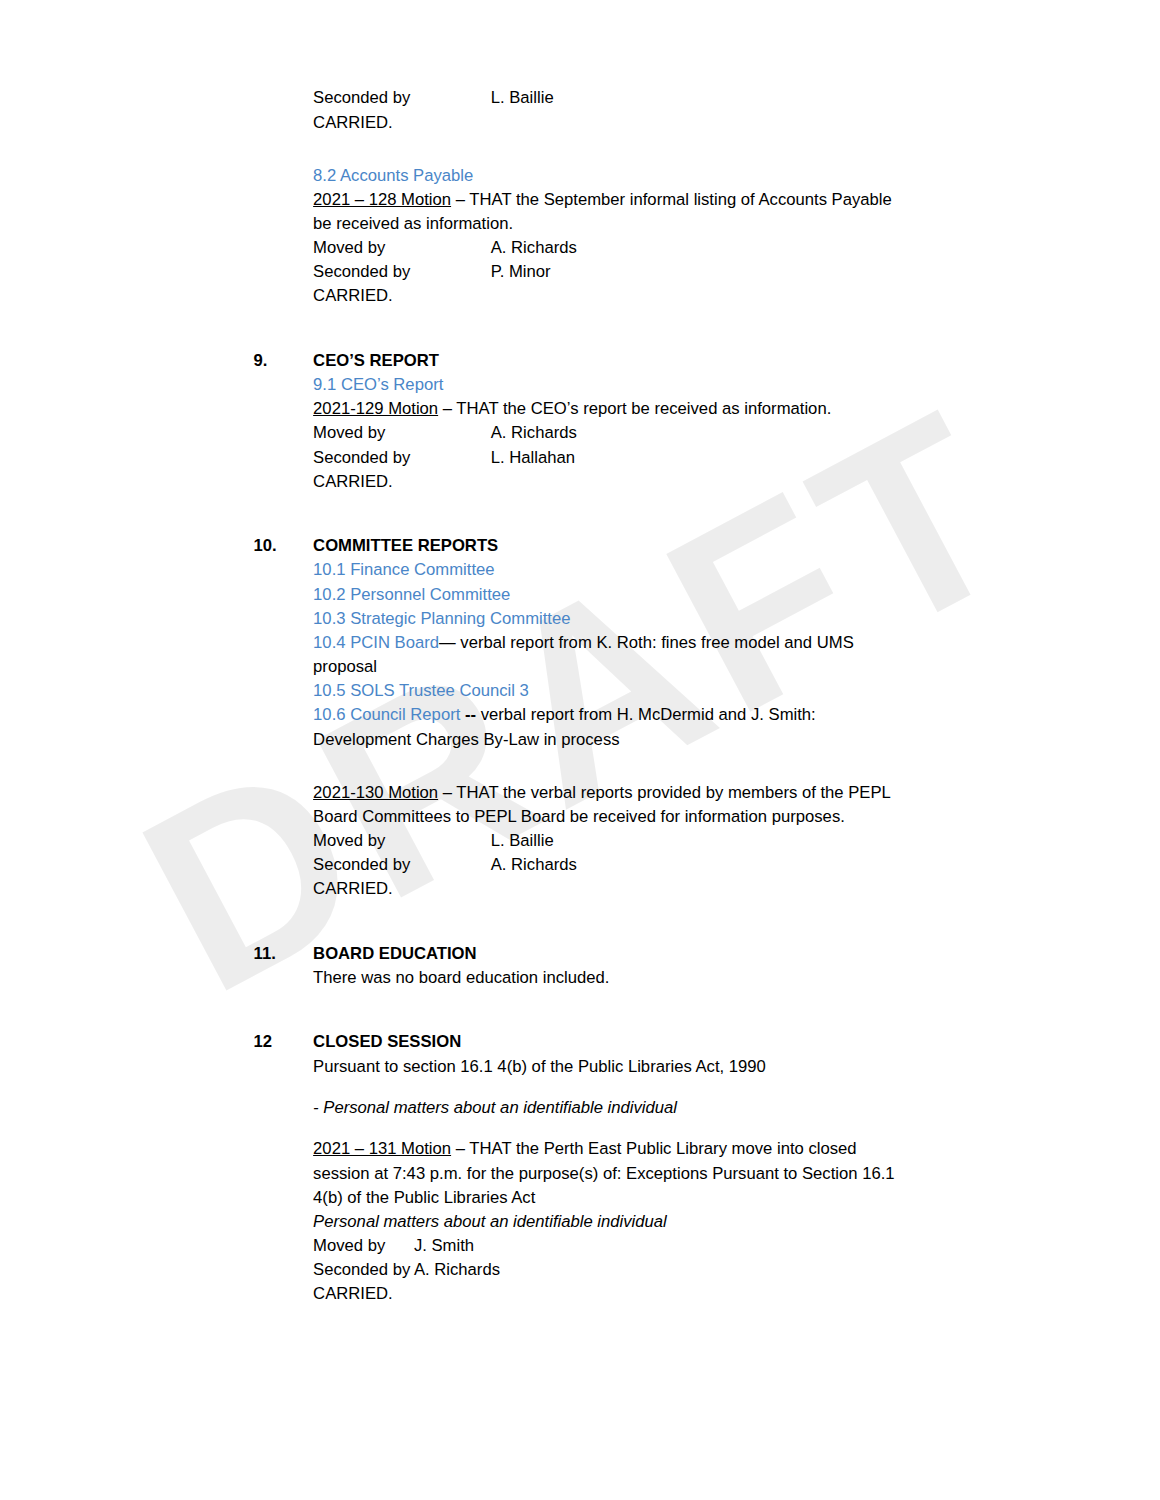DRAFT
Seconded by
L. Baillie
CARRIED.
8.2 Accounts Payable
2021 – 128 Motion – THAT the September informal listing of Accounts Payable be received as information.
Moved by
A. Richards
Seconded by
P. Minor
CARRIED.
9.
CEO’S REPORT
9.1 CEO’s Report
2021-129 Motion – THAT the CEO’s report be received as information.
Moved by
A. Richards
Seconded by
L. Hallahan
CARRIED.
10.
COMMITTEE REPORTS
10.1 Finance Committee
10.2 Personnel Committee
10.3 Strategic Planning Committee
10.4 PCIN Board— verbal report from K. Roth: fines free model and UMS proposal
10.5 SOLS Trustee Council 3
10.6 Council Report -- verbal report from H. McDermid and J. Smith: Development Charges By-Law in process
2021-130 Motion – THAT the verbal reports provided by members of the PEPL Board Committees to PEPL Board be received for information purposes.
Moved by
L. Baillie
Seconded by
A. Richards
CARRIED.
11.
BOARD EDUCATION
There was no board education included.
12
CLOSED SESSION
Pursuant to section 16.1 4(b) of the Public Libraries Act, 1990
- Personal matters about an identifiable individual
2021 – 131 Motion – THAT the Perth East Public Library move into closed session at 7:43 p.m. for the purpose(s) of: Exceptions Pursuant to Section 16.1 4(b) of the Public Libraries Act
Personal matters about an identifiable individual
Moved by
J. Smith
Seconded by
A. Richards
CARRIED.